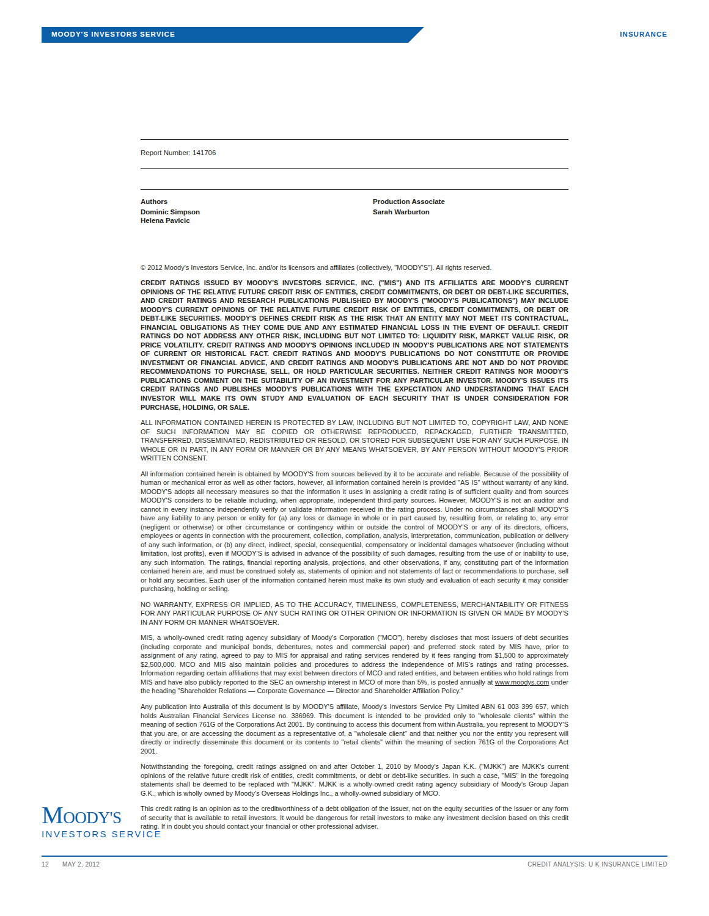Moody's Investors Service
Insurance
Report Number: 141706
Authors
Dominic Simpson
Helena Pavicic
Production Associate
Sarah Warburton
© 2012 Moody's Investors Service, Inc. and/or its licensors and affiliates (collectively, "MOODY'S"). All rights reserved.
Credit ratings issued by Moody's Investors Service, Inc. ("MIS") and its affiliates are MOODY'S current opinions of the relative future credit risk of entities, credit commitments, or debt or debt-like securities, and credit ratings and research publications published by MOODY'S ("MOODY'S Publications") may include MOODY'S current opinions of the relative future credit risk of entities, credit commitments, or debt or debt-like securities. MOODY'S defines credit risk as the risk that an entity may not meet its contractual, financial obligations as they come due and any estimated financial loss in the event of default. Credit ratings do not address any other risk, including but not limited to: liquidity risk, market value risk, or price volatility. Credit ratings and MOODY'S opinions included in MOODY'S Publications are not statements of current or historical fact. Credit ratings and MOODY'S Publications do not constitute or provide investment or financial advice, and credit ratings and MOODY'S Publications are not and do not provide recommendations to purchase, sell, or hold particular securities. Neither credit ratings nor MOODY'S Publications comment on the suitability of an investment for any particular investor. MOODY'S issues its credit ratings and publishes MOODY'S Publications with the expectation and understanding that each investor will make its own study and evaluation of each security that is under consideration for purchase, holding, or sale.
ALL INFORMATION CONTAINED HEREIN IS PROTECTED BY LAW, INCLUDING BUT NOT LIMITED TO, COPYRIGHT LAW, AND NONE OF SUCH INFORMATION MAY BE COPIED OR OTHERWISE REPRODUCED, REPACKAGED, FURTHER TRANSMITTED, TRANSFERRED, DISSEMINATED, REDISTRIBUTED OR RESOLD, OR STORED FOR SUBSEQUENT USE FOR ANY SUCH PURPOSE, IN WHOLE OR IN PART, IN ANY FORM OR MANNER OR BY ANY MEANS WHATSOEVER, BY ANY PERSON WITHOUT MOODY'S PRIOR WRITTEN CONSENT.
All information contained herein is obtained by MOODY'S from sources believed by it to be accurate and reliable. Because of the possibility of human or mechanical error as well as other factors, however, all information contained herein is provided "AS IS" without warranty of any kind. MOODY'S adopts all necessary measures so that the information it uses in assigning a credit rating is of sufficient quality and from sources MOODY'S considers to be reliable including, when appropriate, independent third-party sources. However, MOODY'S is not an auditor and cannot in every instance independently verify or validate information received in the rating process. Under no circumstances shall MOODY'S have any liability to any person or entity for (a) any loss or damage in whole or in part caused by, resulting from, or relating to, any error (negligent or otherwise) or other circumstance or contingency within or outside the control of MOODY'S or any of its directors, officers, employees or agents in connection with the procurement, collection, compilation, analysis, interpretation, communication, publication or delivery of any such information, or (b) any direct, indirect, special, consequential, compensatory or incidental damages whatsoever (including without limitation, lost profits), even if MOODY'S is advised in advance of the possibility of such damages, resulting from the use of or inability to use, any such information. The ratings, financial reporting analysis, projections, and other observations, if any, constituting part of the information contained herein are, and must be construed solely as, statements of opinion and not statements of fact or recommendations to purchase, sell or hold any securities. Each user of the information contained herein must make its own study and evaluation of each security it may consider purchasing, holding or selling.
NO WARRANTY, EXPRESS OR IMPLIED, AS TO THE ACCURACY, TIMELINESS, COMPLETENESS, MERCHANTABILITY OR FITNESS FOR ANY PARTICULAR PURPOSE OF ANY SUCH RATING OR OTHER OPINION OR INFORMATION IS GIVEN OR MADE BY MOODY'S IN ANY FORM OR MANNER WHATSOEVER.
MIS, a wholly-owned credit rating agency subsidiary of Moody's Corporation ("MCO"), hereby discloses that most issuers of debt securities (including corporate and municipal bonds, debentures, notes and commercial paper) and preferred stock rated by MIS have, prior to assignment of any rating, agreed to pay to MIS for appraisal and rating services rendered by it fees ranging from $1,500 to approximately $2,500,000. MCO and MIS also maintain policies and procedures to address the independence of MIS's ratings and rating processes. Information regarding certain affiliations that may exist between directors of MCO and rated entities, and between entities who hold ratings from MIS and have also publicly reported to the SEC an ownership interest in MCO of more than 5%, is posted annually at www.moodys.com under the heading "Shareholder Relations — Corporate Governance — Director and Shareholder Affiliation Policy."
Any publication into Australia of this document is by MOODY'S affiliate, Moody's Investors Service Pty Limited ABN 61 003 399 657, which holds Australian Financial Services License no. 336969. This document is intended to be provided only to "wholesale clients" within the meaning of section 761G of the Corporations Act 2001. By continuing to access this document from within Australia, you represent to MOODY'S that you are, or are accessing the document as a representative of, a "wholesale client" and that neither you nor the entity you represent will directly or indirectly disseminate this document or its contents to "retail clients" within the meaning of section 761G of the Corporations Act 2001.
Notwithstanding the foregoing, credit ratings assigned on and after October 1, 2010 by Moody's Japan K.K. ("MJKK") are MJKK's current opinions of the relative future credit risk of entities, credit commitments, or debt or debt-like securities. In such a case, "MIS" in the foregoing statements shall be deemed to be replaced with "MJKK". MJKK is a wholly-owned credit rating agency subsidiary of Moody's Group Japan G.K., which is wholly owned by Moody's Overseas Holdings Inc., a wholly-owned subsidiary of MCO.
This credit rating is an opinion as to the creditworthiness of a debt obligation of the issuer, not on the equity securities of the issuer or any form of security that is available to retail investors. It would be dangerous for retail investors to make any investment decision based on this credit rating. If in doubt you should contact your financial or other professional adviser.
MOODY'S
INVESTORS SERVICE
12 May 2, 2012
Credit Analysis: U K Insurance Limited